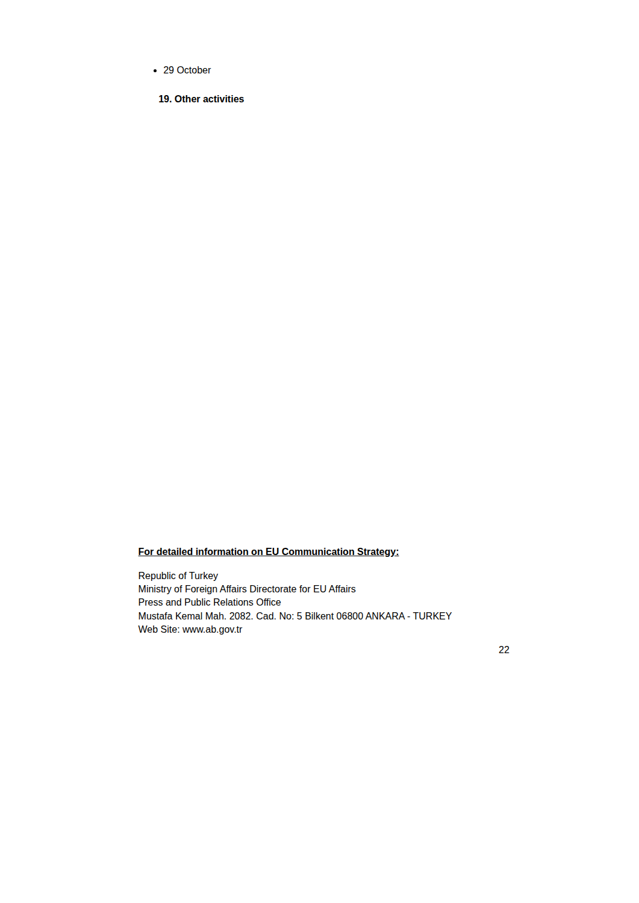29 October
19. Other activities
For detailed information on EU Communication Strategy:
Republic of Turkey
Ministry of Foreign Affairs Directorate for EU Affairs
Press and Public Relations Office
Mustafa Kemal Mah. 2082. Cad. No: 5 Bilkent 06800 ANKARA - TURKEY
Web Site: www.ab.gov.tr
22